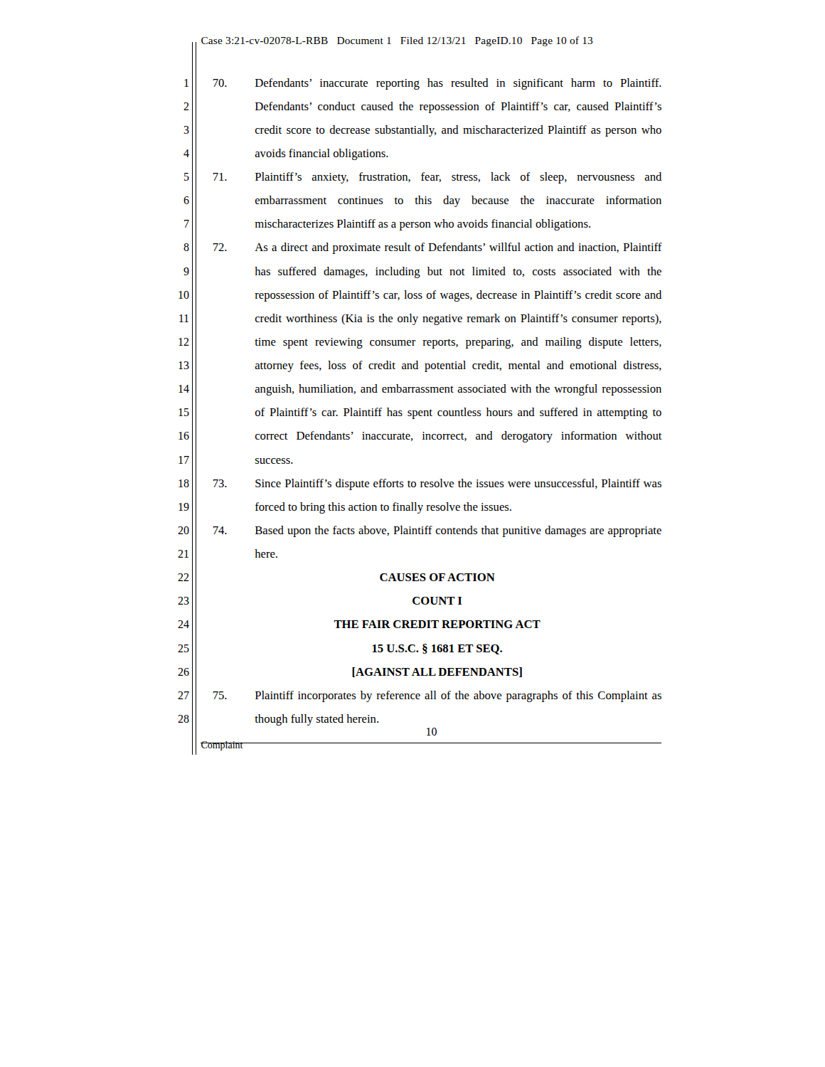Case 3:21-cv-02078-L-RBB Document 1 Filed 12/13/21 PageID.10 Page 10 of 13
1
2
3
4
5
6
7
8
9
10
11
12
13
14
15
16
17
18
19
20
21
22
23
24
25
26
27
28
70. Defendants’ inaccurate reporting has resulted in significant harm to Plaintiff. Defendants’ conduct caused the repossession of Plaintiff’s car, caused Plaintiff’s credit score to decrease substantially, and mischaracterized Plaintiff as person who avoids financial obligations.
71. Plaintiff’s anxiety, frustration, fear, stress, lack of sleep, nervousness and embarrassment continues to this day because the inaccurate information mischaracterizes Plaintiff as a person who avoids financial obligations.
72. As a direct and proximate result of Defendants’ willful action and inaction, Plaintiff has suffered damages, including but not limited to, costs associated with the repossession of Plaintiff’s car, loss of wages, decrease in Plaintiff’s credit score and credit worthiness (Kia is the only negative remark on Plaintiff’s consumer reports), time spent reviewing consumer reports, preparing, and mailing dispute letters, attorney fees, loss of credit and potential credit, mental and emotional distress, anguish, humiliation, and embarrassment associated with the wrongful repossession of Plaintiff’s car. Plaintiff has spent countless hours and suffered in attempting to correct Defendants’ inaccurate, incorrect, and derogatory information without success.
73. Since Plaintiff’s dispute efforts to resolve the issues were unsuccessful, Plaintiff was forced to bring this action to finally resolve the issues.
74. Based upon the facts above, Plaintiff contends that punitive damages are appropriate here.
Causes of Action
Count I
The Fair Credit Reporting Act
15 U.S.C. § 1681 et seq.
[Against All Defendants]
75. Plaintiff incorporates by reference all of the above paragraphs of this Complaint as though fully stated herein.
10
Complaint